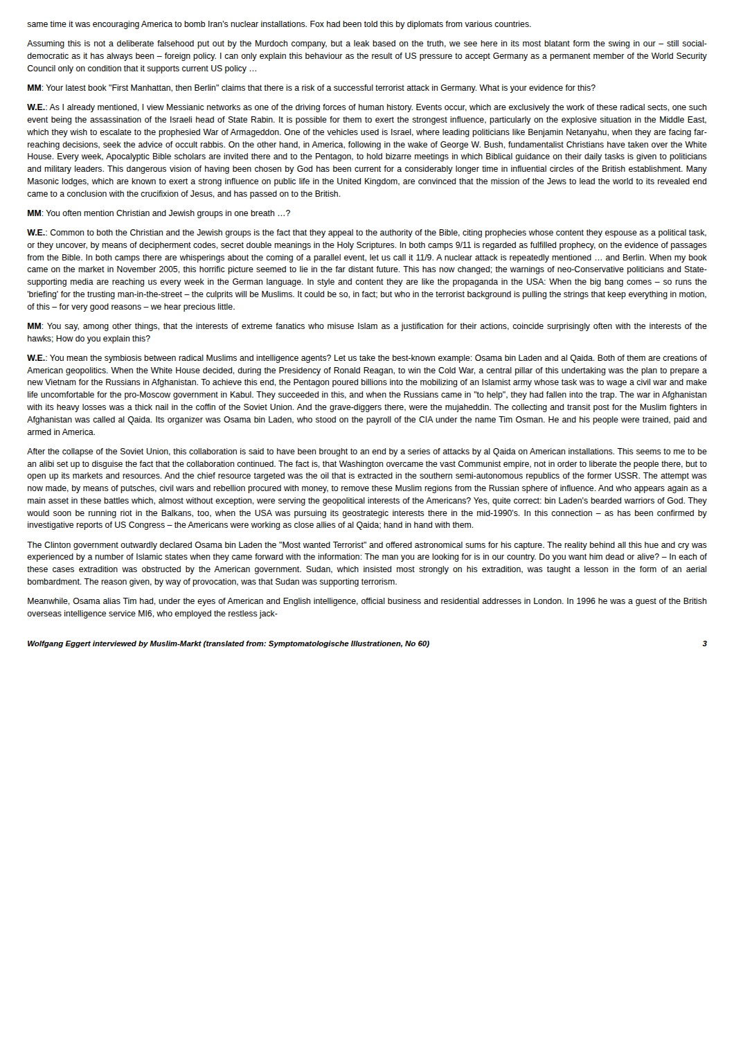same time it was encouraging America to bomb Iran's nuclear installations. Fox had been told this by diplomats from various countries.
Assuming this is not a deliberate falsehood put out by the Murdoch company, but a leak based on the truth, we see here in its most blatant form the swing in our – still social-democratic as it has always been – foreign policy. I can only explain this behaviour as the result of US pressure to accept Germany as a permanent member of the World Security Council only on condition that it supports current US policy …
MM: Your latest book "First Manhattan, then Berlin" claims that there is a risk of a successful terrorist attack in Germany. What is your evidence for this?
W.E.: As I already mentioned, I view Messianic networks as one of the driving forces of human history. Events occur, which are exclusively the work of these radical sects, one such event being the assassination of the Israeli head of State Rabin. It is possible for them to exert the strongest influence, particularly on the explosive situation in the Middle East, which they wish to escalate to the prophesied War of Armageddon. One of the vehicles used is Israel, where leading politicians like Benjamin Netanyahu, when they are facing far-reaching decisions, seek the advice of occult rabbis. On the other hand, in America, following in the wake of George W. Bush, fundamentalist Christians have taken over the White House. Every week, Apocalyptic Bible scholars are invited there and to the Pentagon, to hold bizarre meetings in which Biblical guidance on their daily tasks is given to politicians and military leaders. This dangerous vision of having been chosen by God has been current for a considerably longer time in influential circles of the British establishment. Many Masonic lodges, which are known to exert a strong influence on public life in the United Kingdom, are convinced that the mission of the Jews to lead the world to its revealed end came to a conclusion with the crucifixion of Jesus, and has passed on to the British.
MM: You often mention Christian and Jewish groups in one breath …?
W.E.: Common to both the Christian and the Jewish groups is the fact that they appeal to the authority of the Bible, citing prophecies whose content they espouse as a political task, or they uncover, by means of decipherment codes, secret double meanings in the Holy Scriptures. In both camps 9/11 is regarded as fulfilled prophecy, on the evidence of passages from the Bible. In both camps there are whisperings about the coming of a parallel event, let us call it 11/9. A nuclear attack is repeatedly mentioned … and Berlin. When my book came on the market in November 2005, this horrific picture seemed to lie in the far distant future. This has now changed; the warnings of neo-Conservative politicians and State-supporting media are reaching us every week in the German language. In style and content they are like the propaganda in the USA: When the big bang comes – so runs the 'briefing' for the trusting man-in-the-street – the culprits will be Muslims. It could be so, in fact; but who in the terrorist background is pulling the strings that keep everything in motion, of this – for very good reasons – we hear precious little.
MM: You say, among other things, that the interests of extreme fanatics who misuse Islam as a justification for their actions, coincide surprisingly often with the interests of the hawks; How do you explain this?
W.E.: You mean the symbiosis between radical Muslims and intelligence agents? Let us take the best-known example: Osama bin Laden and al Qaida. Both of them are creations of American geopolitics. When the White House decided, during the Presidency of Ronald Reagan, to win the Cold War, a central pillar of this undertaking was the plan to prepare a new Vietnam for the Russians in Afghanistan. To achieve this end, the Pentagon poured billions into the mobilizing of an Islamist army whose task was to wage a civil war and make life uncomfortable for the pro-Moscow government in Kabul. They succeeded in this, and when the Russians came in "to help", they had fallen into the trap. The war in Afghanistan with its heavy losses was a thick nail in the coffin of the Soviet Union. And the grave-diggers there, were the mujaheddin. The collecting and transit post for the Muslim fighters in Afghanistan was called al Qaida. Its organizer was Osama bin Laden, who stood on the payroll of the CIA under the name Tim Osman. He and his people were trained, paid and armed in America.
After the collapse of the Soviet Union, this collaboration is said to have been brought to an end by a series of attacks by al Qaida on American installations. This seems to me to be an alibi set up to disguise the fact that the collaboration continued. The fact is, that Washington overcame the vast Communist empire, not in order to liberate the people there, but to open up its markets and resources. And the chief resource targeted was the oil that is extracted in the southern semi-autonomous republics of the former USSR. The attempt was now made, by means of putsches, civil wars and rebellion procured with money, to remove these Muslim regions from the Russian sphere of influence. And who appears again as a main asset in these battles which, almost without exception, were serving the geopolitical interests of the Americans? Yes, quite correct: bin Laden's bearded warriors of God. They would soon be running riot in the Balkans, too, when the USA was pursuing its geostrategic interests there in the mid-1990's. In this connection – as has been confirmed by investigative reports of US Congress – the Americans were working as close allies of al Qaida; hand in hand with them.
The Clinton government outwardly declared Osama bin Laden the "Most wanted Terrorist" and offered astronomical sums for his capture. The reality behind all this hue and cry was experienced by a number of Islamic states when they came forward with the information: The man you are looking for is in our country. Do you want him dead or alive? – In each of these cases extradition was obstructed by the American government. Sudan, which insisted most strongly on his extradition, was taught a lesson in the form of an aerial bombardment. The reason given, by way of provocation, was that Sudan was supporting terrorism.
Meanwhile, Osama alias Tim had, under the eyes of American and English intelligence, official business and residential addresses in London. In 1996 he was a guest of the British overseas intelligence service MI6, who employed the restless jack-
Wolfgang Eggert interviewed by Muslim-Markt (translated from: Symptomatologische Illustrationen, No 60) 3